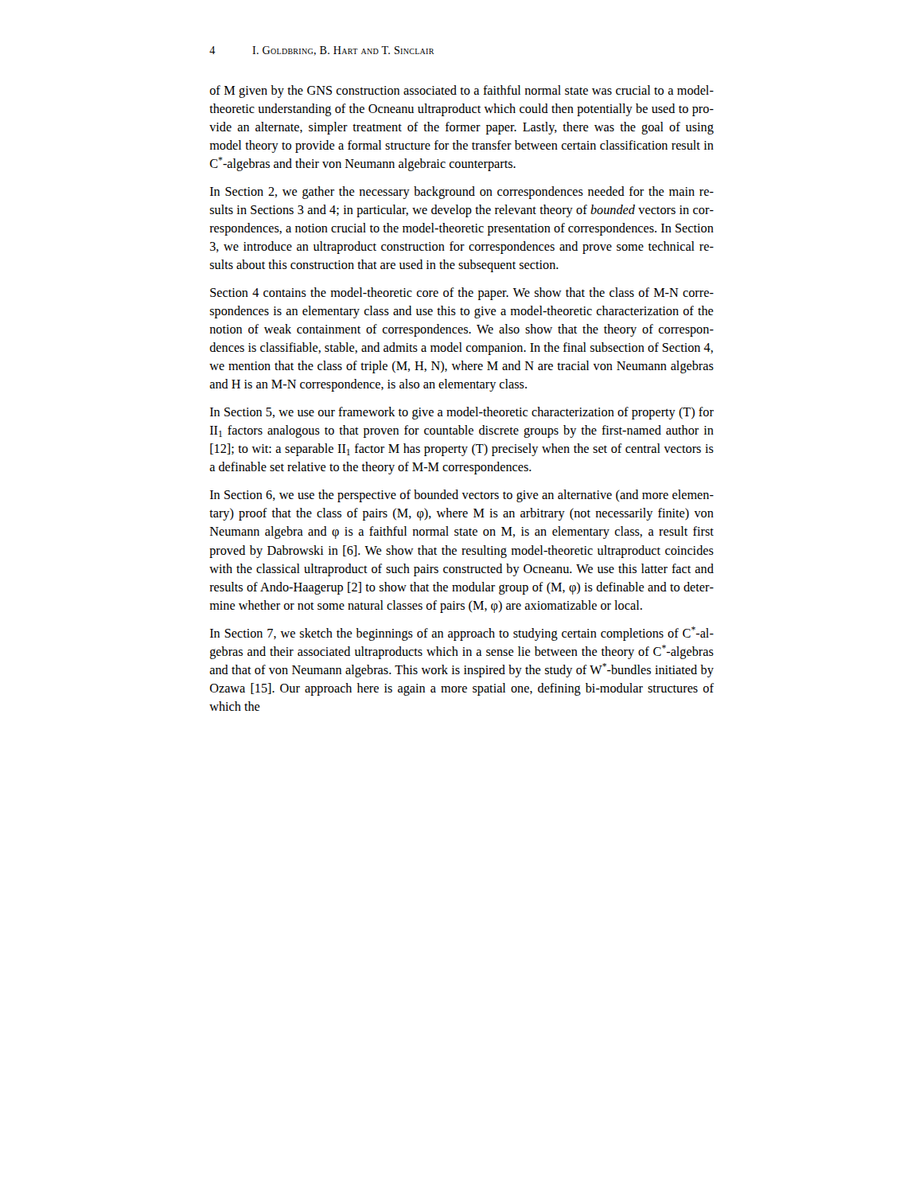4 I. Goldbring, B. Hart and T. Sinclair
of M given by the GNS construction associated to a faithful normal state was crucial to a model-theoretic understanding of the Ocneanu ultraproduct which could then potentially be used to provide an alternate, simpler treatment of the former paper. Lastly, there was the goal of using model theory to provide a formal structure for the transfer between certain classification result in C*-algebras and their von Neumann algebraic counterparts.
In Section 2, we gather the necessary background on correspondences needed for the main results in Sections 3 and 4; in particular, we develop the relevant theory of bounded vectors in correspondences, a notion crucial to the model-theoretic presentation of correspondences. In Section 3, we introduce an ultraproduct construction for correspondences and prove some technical results about this construction that are used in the subsequent section.
Section 4 contains the model-theoretic core of the paper. We show that the class of M-N correspondences is an elementary class and use this to give a model-theoretic characterization of the notion of weak containment of correspondences. We also show that the theory of correspondences is classifiable, stable, and admits a model companion. In the final subsection of Section 4, we mention that the class of triple (M, H, N), where M and N are tracial von Neumann algebras and H is an M-N correspondence, is also an elementary class.
In Section 5, we use our framework to give a model-theoretic characterization of property (T) for II1 factors analogous to that proven for countable discrete groups by the first-named author in [12]; to wit: a separable II1 factor M has property (T) precisely when the set of central vectors is a definable set relative to the theory of M-M correspondences.
In Section 6, we use the perspective of bounded vectors to give an alternative (and more elementary) proof that the class of pairs (M, φ), where M is an arbitrary (not necessarily finite) von Neumann algebra and φ is a faithful normal state on M, is an elementary class, a result first proved by Dabrowski in [6]. We show that the resulting model-theoretic ultraproduct coincides with the classical ultraproduct of such pairs constructed by Ocneanu. We use this latter fact and results of Ando-Haagerup [2] to show that the modular group of (M, φ) is definable and to determine whether or not some natural classes of pairs (M, φ) are axiomatizable or local.
In Section 7, we sketch the beginnings of an approach to studying certain completions of C*-algebras and their associated ultraproducts which in a sense lie between the theory of C*-algebras and that of von Neumann algebras. This work is inspired by the study of W*-bundles initiated by Ozawa [15]. Our approach here is again a more spatial one, defining bi-modular structures of which the